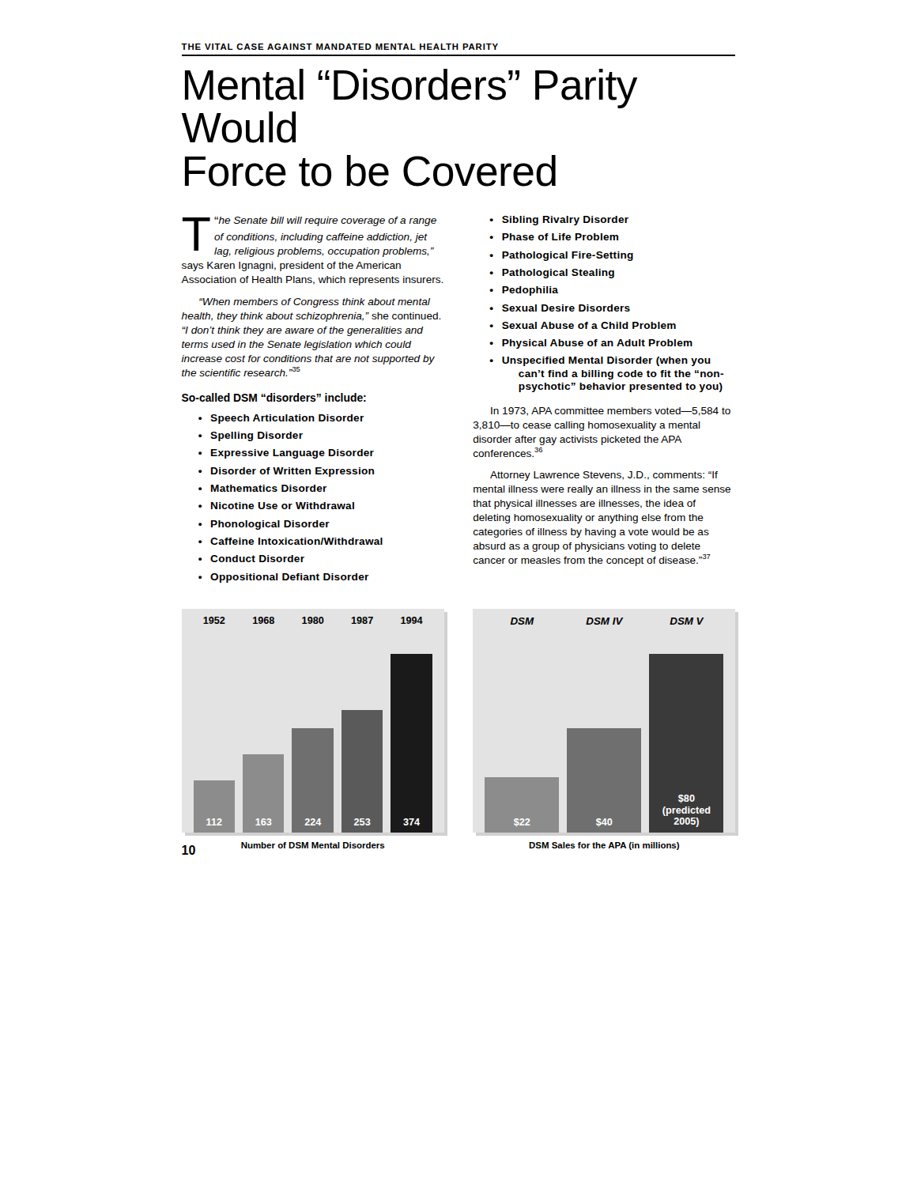THE VITAL CASE AGAINST MANDATED MENTAL HEALTH PARITY
Mental “Disorders” Parity Would
Force to be Covered
“The Senate bill will require coverage of a range of conditions, including caffeine addiction, jet lag, religious problems, occupation problems,” says Karen Ignagni, president of the American Association of Health Plans, which represents insurers.
“When members of Congress think about mental health, they think about schizophrenia,” she continued. “I don’t think they are aware of the generalities and terms used in the Senate legislation which could increase cost for conditions that are not supported by the scientific research.”35
So-called DSM “disorders” include:
Speech Articulation Disorder
Spelling Disorder
Expressive Language Disorder
Disorder of Written Expression
Mathematics Disorder
Nicotine Use or Withdrawal
Phonological Disorder
Caffeine Intoxication/Withdrawal
Conduct Disorder
Oppositional Defiant Disorder
Sibling Rivalry Disorder
Phase of Life Problem
Pathological Fire-Setting
Pathological Stealing
Pedophilia
Sexual Desire Disorders
Sexual Abuse of a Child Problem
Physical Abuse of an Adult Problem
Unspecified Mental Disorder (when youcan’t find a billing code to fit the “non-psychotic” behavior presented to you)
In 1973, APA committee members voted—5,584 to 3,810—to cease calling homosexuality a mental disorder after gay activists picketed the APA conferences.36
Attorney Lawrence Stevens, J.D., comments: “If mental illness were really an illness in the same sense that physical illnesses are illnesses, the idea of deleting homosexuality or anything else from the categories of illness by having a vote would be as absurd as a group of physicians voting to delete cancer or measles from the concept of disease.”37
19521968198019871994
112
163
224
253
374
Number of DSM Mental Disorders
DSM DSM IV DSM V
$22
$40
$80
(predicted
2005)
DSM Sales for the APA (in millions)
10